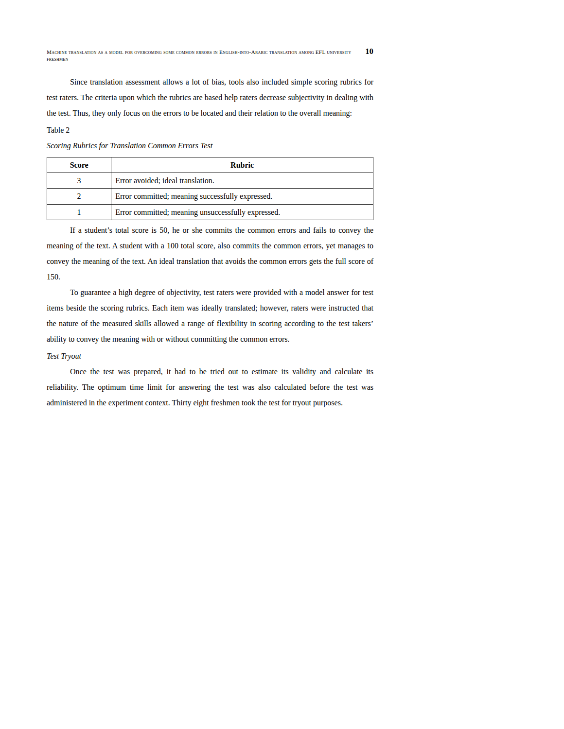Machine translation as a model for overcoming some common errors in English-into-Arabic translation among EFL university freshmen 10
Since translation assessment allows a lot of bias, tools also included simple scoring rubrics for test raters. The criteria upon which the rubrics are based help raters decrease subjectivity in dealing with the test. Thus, they only focus on the errors to be located and their relation to the overall meaning:
Table 2
Scoring Rubrics for Translation Common Errors Test
| Score | Rubric |
| --- | --- |
| 3 | Error avoided; ideal translation. |
| 2 | Error committed; meaning successfully expressed. |
| 1 | Error committed; meaning unsuccessfully expressed. |
If a student’s total score is 50, he or she commits the common errors and fails to convey the meaning of the text. A student with a 100 total score, also commits the common errors, yet manages to convey the meaning of the text. An ideal translation that avoids the common errors gets the full score of 150.
To guarantee a high degree of objectivity, test raters were provided with a model answer for test items beside the scoring rubrics. Each item was ideally translated; however, raters were instructed that the nature of the measured skills allowed a range of flexibility in scoring according to the test takers’ ability to convey the meaning with or without committing the common errors.
Test Tryout
Once the test was prepared, it had to be tried out to estimate its validity and calculate its reliability. The optimum time limit for answering the test was also calculated before the test was administered in the experiment context. Thirty eight freshmen took the test for tryout purposes.